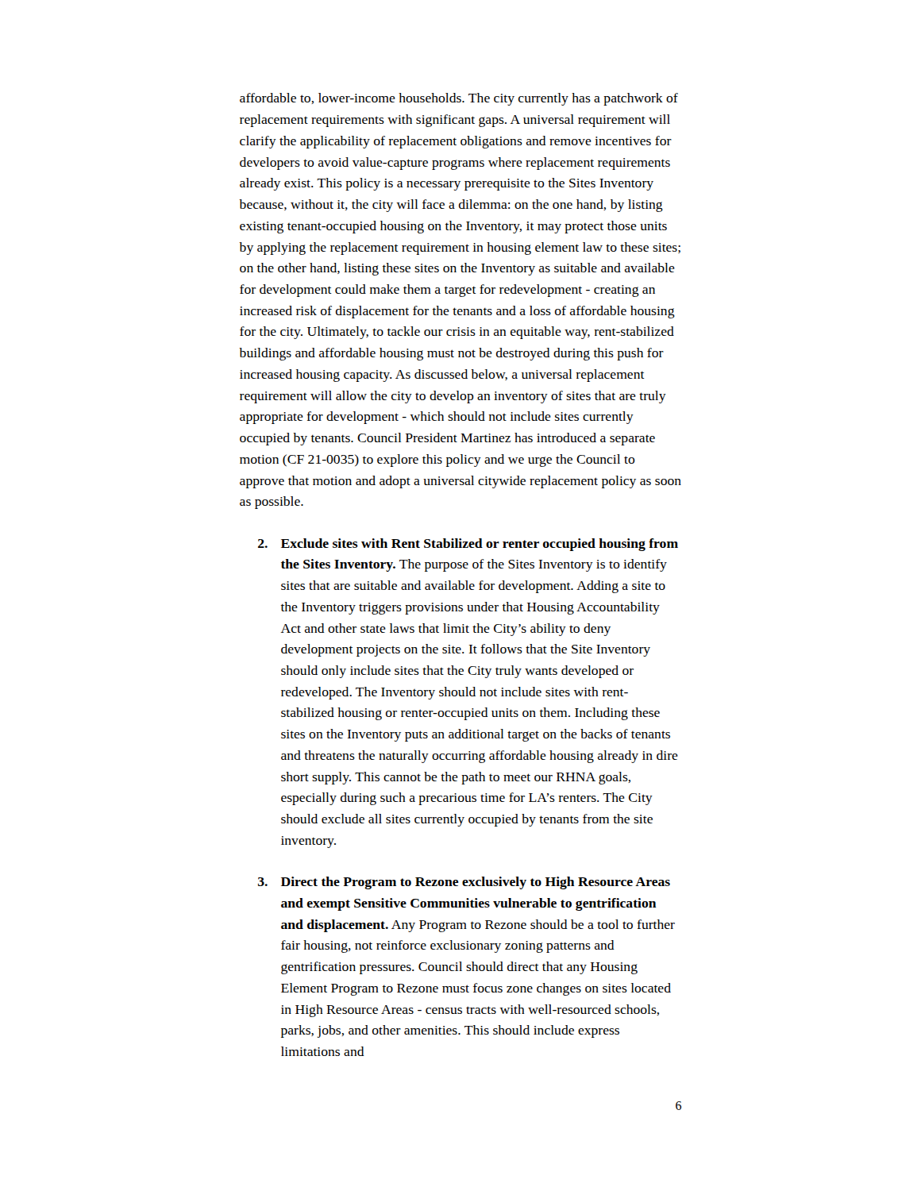affordable to, lower-income households. The city currently has a patchwork of replacement requirements with significant gaps. A universal requirement will clarify the applicability of replacement obligations and remove incentives for developers to avoid value-capture programs where replacement requirements already exist. This policy is a necessary prerequisite to the Sites Inventory because, without it, the city will face a dilemma: on the one hand, by listing existing tenant-occupied housing on the Inventory, it may protect those units by applying the replacement requirement in housing element law to these sites; on the other hand, listing these sites on the Inventory as suitable and available for development could make them a target for redevelopment - creating an increased risk of displacement for the tenants and a loss of affordable housing for the city. Ultimately, to tackle our crisis in an equitable way, rent-stabilized buildings and affordable housing must not be destroyed during this push for increased housing capacity. As discussed below, a universal replacement requirement will allow the city to develop an inventory of sites that are truly appropriate for development - which should not include sites currently occupied by tenants. Council President Martinez has introduced a separate motion (CF 21-0035) to explore this policy and we urge the Council to approve that motion and adopt a universal citywide replacement policy as soon as possible.
Exclude sites with Rent Stabilized or renter occupied housing from the Sites Inventory. The purpose of the Sites Inventory is to identify sites that are suitable and available for development. Adding a site to the Inventory triggers provisions under that Housing Accountability Act and other state laws that limit the City’s ability to deny development projects on the site. It follows that the Site Inventory should only include sites that the City truly wants developed or redeveloped. The Inventory should not include sites with rent-stabilized housing or renter-occupied units on them. Including these sites on the Inventory puts an additional target on the backs of tenants and threatens the naturally occurring affordable housing already in dire short supply. This cannot be the path to meet our RHNA goals, especially during such a precarious time for LA’s renters. The City should exclude all sites currently occupied by tenants from the site inventory.
Direct the Program to Rezone exclusively to High Resource Areas and exempt Sensitive Communities vulnerable to gentrification and displacement. Any Program to Rezone should be a tool to further fair housing, not reinforce exclusionary zoning patterns and gentrification pressures. Council should direct that any Housing Element Program to Rezone must focus zone changes on sites located in High Resource Areas - census tracts with well-resourced schools, parks, jobs, and other amenities. This should include express limitations and
6